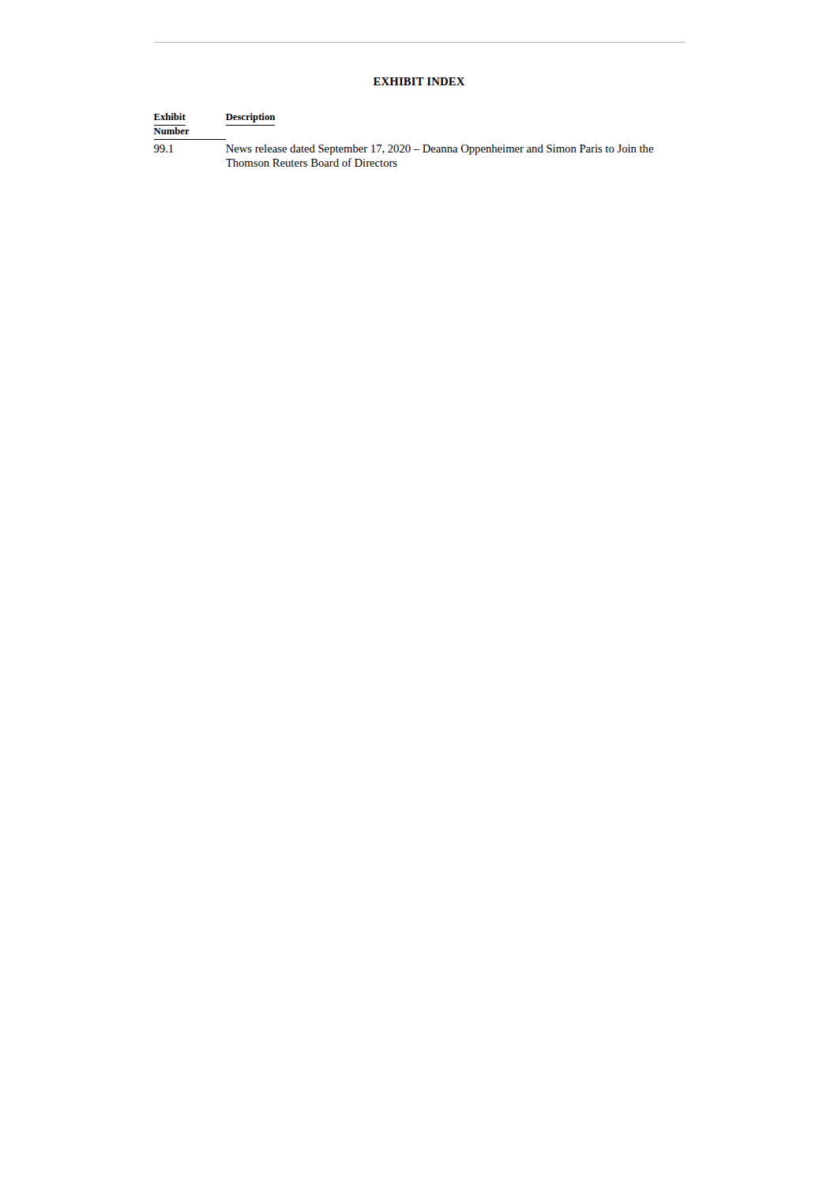EXHIBIT INDEX
| Exhibit Number | Description |
| --- | --- |
| 99.1 | News release dated September 17, 2020 – Deanna Oppenheimer and Simon Paris to Join the Thomson Reuters Board of Directors |